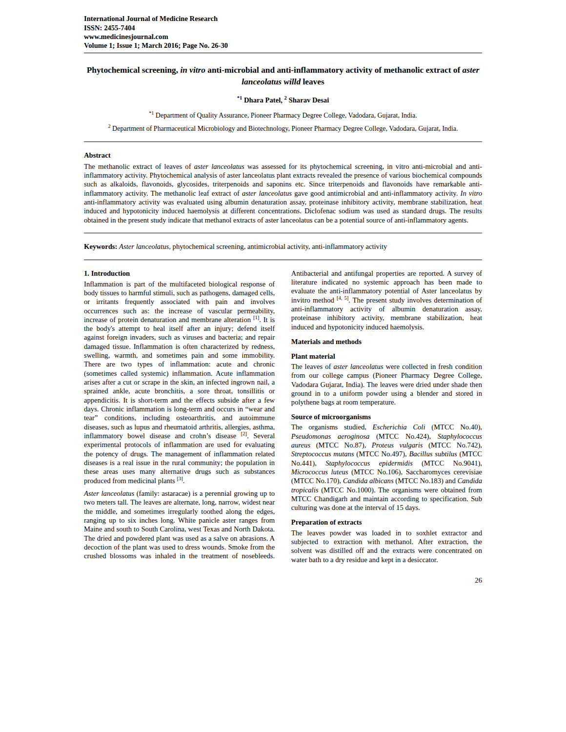International Journal of Medicine Research
ISSN: 2455-7404
www.medicinesjournal.com
Volume 1; Issue 1; March 2016; Page No. 26-30
Phytochemical screening, in vitro anti-microbial and anti-inflammatory activity of methanolic extract of aster lanceolatus willd leaves
*1 Dhara Patel, 2 Sharav Desai
*1 Department of Quality Assurance, Pioneer Pharmacy Degree College, Vadodara, Gujarat, India.
2 Department of Pharmaceutical Microbiology and Biotechnology, Pioneer Pharmacy Degree College, Vadodara, Gujarat, India.
Abstract
The methanolic extract of leaves of aster lanceolatus was assessed for its phytochemical screening, in vitro anti-microbial and anti-inflammatory activity. Phytochemical analysis of aster lanceolatus plant extracts revealed the presence of various biochemical compounds such as alkaloids, flavonoids, glycosides, triterpenoids and saponins etc. Since triterpenoids and flavonoids have remarkable anti-inflammatory activity. The methanolic leaf extract of aster lanceolatus gave good antimicrobial and anti-inflammatory activity. In vitro anti-inflammatory activity was evaluated using albumin denaturation assay, proteinase inhibitory activity, membrane stabilization, heat induced and hypotonicity induced haemolysis at different concentrations. Diclofenac sodium was used as standard drugs. The results obtained in the present study indicate that methanol extracts of aster lanceolatus can be a potential source of anti-inflammatory agents.
Keywords: Aster lanceolatus, phytochemical screening, antimicrobial activity, anti-inflammatory activity
1. Introduction
Inflammation is part of the multifaceted biological response of body tissues to harmful stimuli, such as pathogens, damaged cells, or irritants frequently associated with pain and involves occurrences such as: the increase of vascular permeability, increase of protein denaturation and membrane alteration [1]. It is the body's attempt to heal itself after an injury; defend itself against foreign invaders, such as viruses and bacteria; and repair damaged tissue. Inflammation is often characterized by redness, swelling, warmth, and sometimes pain and some immobility. There are two types of inflammation: acute and chronic (sometimes called systemic) inflammation. Acute inflammation arises after a cut or scrape in the skin, an infected ingrown nail, a sprained ankle, acute bronchitis, a sore throat, tonsillitis or appendicitis. It is short-term and the effects subside after a few days. Chronic inflammation is long-term and occurs in “wear and tear” conditions, including osteoarthritis, and autoimmune diseases, such as lupus and rheumatoid arthritis, allergies, asthma, inflammatory bowel disease and crohn’s disease [2]. Several experimental protocols of inflammation are used for evaluating the potency of drugs. The management of inflammation related diseases is a real issue in the rural community; the population in these areas uses many alternative drugs such as substances produced from medicinal plants [3].
Aster lanceolatus (family: astaracae) is a perennial growing up to two meters tall. The leaves are alternate, long, narrow, widest near the middle, and sometimes irregularly toothed along the edges, ranging up to six inches long. White panicle aster ranges from Maine and south to South Carolina, west Texas and North Dakota. The dried and powdered plant was used as a salve on abrasions. A decoction of the plant was used to dress wounds. Smoke from the crushed blossoms was inhaled in the treatment of nosebleeds. Antibacterial and antifungal properties are reported. A survey of literature indicated no systemic approach has been made to evaluate the anti-inflammatory potential of Aster lanceolatus by invitro method [4, 5]. The present study involves determination of anti-inflammatory activity of albumin denaturation assay, proteinase inhibitory activity, membrane stabilization, heat induced and hypotonicity induced haemolysis.
Materials and methods
Plant material
The leaves of aster lanceolatus were collected in fresh condition from our college campus (Pioneer Pharmacy Degree College, Vadodara Gujarat, India). The leaves were dried under shade then ground in to a uniform powder using a blender and stored in polythene bags at room temperature.
Source of microorganisms
The organisms studied, Escherichia Coli (MTCC No.40), Pseudomonas aeroginosa (MTCC No.424), Staphylococcus aureus (MTCC No.87), Proteus vulgaris (MTCC No.742), Streptococcus mutans (MTCC No.497), Bacillus subtilus (MTCC No.441), Staphylococcus epidermidis (MTCC No.9041), Micrococcus luteus (MTCC No.106), Saccharomyces cerevisiae (MTCC No.170), Candida albicans (MTCC No.183) and Candida tropicalis (MTCC No.1000). The organisms were obtained from MTCC Chandigarh and maintain according to specification. Sub culturing was done at the interval of 15 days.
Preparation of extracts
The leaves powder was loaded in to soxhlet extractor and subjected to extraction with methanol. After extraction, the solvent was distilled off and the extracts were concentrated on water bath to a dry residue and kept in a desiccator.
26